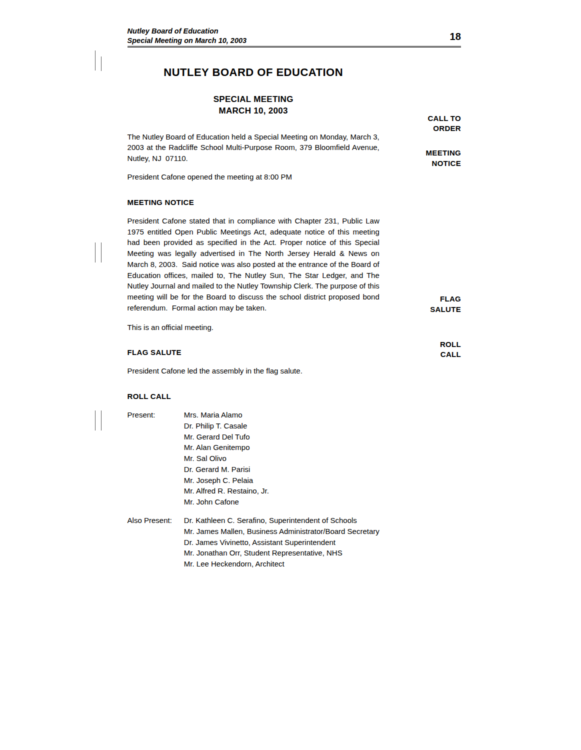Nutley Board of Education
Special Meeting on March 10, 2003
18
NUTLEY BOARD OF EDUCATION
SPECIAL MEETING
MARCH 10, 2003
The Nutley Board of Education held a Special Meeting on Monday, March 3, 2003 at the Radcliffe School Multi-Purpose Room, 379 Bloomfield Avenue, Nutley, NJ 07110.
President Cafone opened the meeting at 8:00 PM
MEETING NOTICE
President Cafone stated that in compliance with Chapter 231, Public Law 1975 entitled Open Public Meetings Act, adequate notice of this meeting had been provided as specified in the Act. Proper notice of this Special Meeting was legally advertised in The North Jersey Herald & News on March 8, 2003. Said notice was also posted at the entrance of the Board of Education offices, mailed to, The Nutley Sun, The Star Ledger, and The Nutley Journal and mailed to the Nutley Township Clerk. The purpose of this meeting will be for the Board to discuss the school district proposed bond referendum. Formal action may be taken.
This is an official meeting.
FLAG SALUTE
President Cafone led the assembly in the flag salute.
ROLL CALL
| Present: | Mrs. Maria Alamo Dr. Philip T. Casale Mr. Gerard Del Tufo Mr. Alan Genitempo Mr. Sal Olivo Dr. Gerard M. Parisi Mr. Joseph C. Pelaia Mr. Alfred R. Restaino, Jr. Mr. John Cafone |
| Also Present: | Dr. Kathleen C. Serafino, Superintendent of Schools Mr. James Mallen, Business Administrator/Board Secretary Dr. James Vivinetto, Assistant Superintendent Mr. Jonathan Orr, Student Representative, NHS Mr. Lee Heckendorn, Architect |
CALL TO
ORDER
MEETING
NOTICE
FLAG
SALUTE
ROLL
CALL